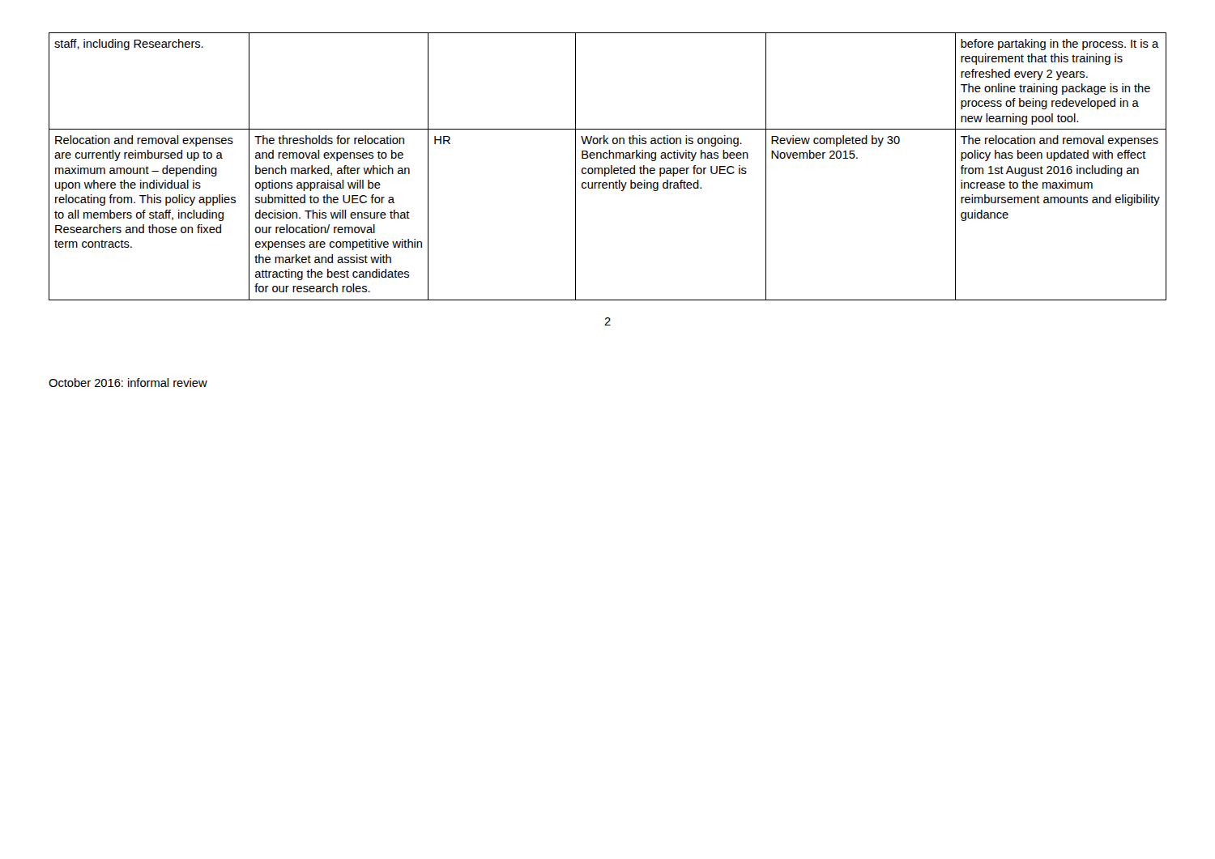| staff, including Researchers. | | | | | before partaking in the process. It is a requirement that this training is refreshed every 2 years. The online training package is in the process of being redeveloped in a new learning pool tool. |
| Relocation and removal expenses are currently reimbursed up to a maximum amount – depending upon where the individual is relocating from. This policy applies to all members of staff, including Researchers and those on fixed term contracts. | The thresholds for relocation and removal expenses to be bench marked, after which an options appraisal will be submitted to the UEC for a decision. This will ensure that our relocation/ removal expenses are competitive within the market and assist with attracting the best candidates for our research roles. | HR | Work on this action is ongoing. Benchmarking activity has been completed the paper for UEC is currently being drafted. | Review completed by 30 November 2015. | The relocation and removal expenses policy has been updated with effect from 1st August 2016 including an increase to the maximum reimbursement amounts and eligibility guidance |
2
October 2016: informal review